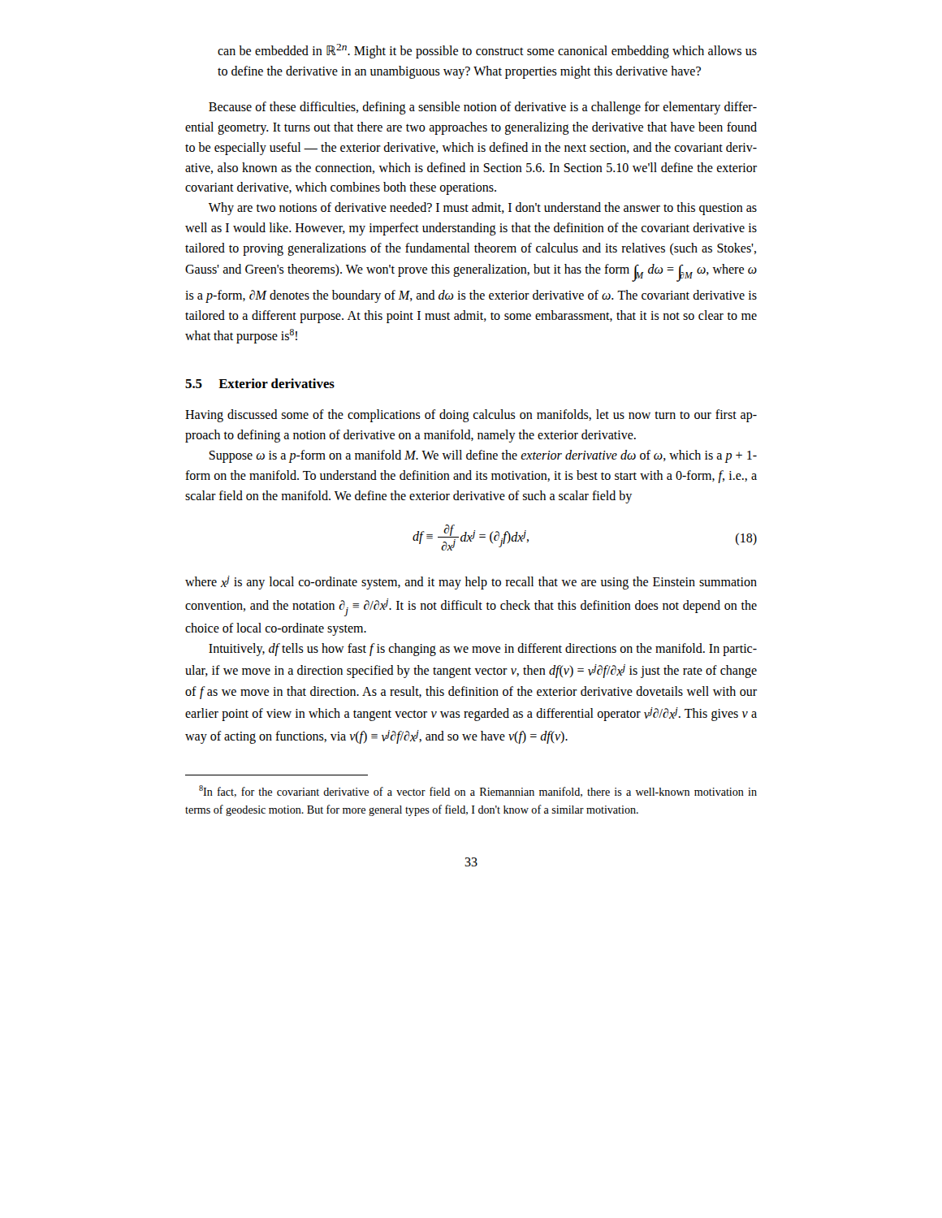can be embedded in ℝ2n. Might it be possible to construct some canonical embedding which allows us to define the derivative in an unambiguous way? What properties might this derivative have?
Because of these difficulties, defining a sensible notion of derivative is a challenge for elementary differential geometry. It turns out that there are two approaches to generalizing the derivative that have been found to be especially useful — the exterior derivative, which is defined in the next section, and the covariant derivative, also known as the connection, which is defined in Section 5.6. In Section 5.10 we'll define the exterior covariant derivative, which combines both these operations.
Why are two notions of derivative needed? I must admit, I don't understand the answer to this question as well as I would like. However, my imperfect understanding is that the definition of the covariant derivative is tailored to proving generalizations of the fundamental theorem of calculus and its relatives (such as Stokes', Gauss' and Green's theorems). We won't prove this generalization, but it has the form ∫M dω = ∫∂M ω, where ω is a p-form, ∂M denotes the boundary of M, and dω is the exterior derivative of ω. The covariant derivative is tailored to a different purpose. At this point I must admit, to some embarassment, that it is not so clear to me what that purpose is8!
5.5 Exterior derivatives
Having discussed some of the complications of doing calculus on manifolds, let us now turn to our first approach to defining a notion of derivative on a manifold, namely the exterior derivative.
Suppose ω is a p-form on a manifold M. We will define the exterior derivative dω of ω, which is a p + 1-form on the manifold. To understand the definition and its motivation, it is best to start with a 0-form, f, i.e., a scalar field on the manifold. We define the exterior derivative of such a scalar field by
df ≡ ∂f∂xj dxj = (∂jf)dxj, (18)
where xj is any local co-ordinate system, and it may help to recall that we are using the Einstein summation convention, and the notation ∂j ≡ ∂/∂xj. It is not difficult to check that this definition does not depend on the choice of local co-ordinate system.
Intuitively, df tells us how fast f is changing as we move in different directions on the manifold. In particular, if we move in a direction specified by the tangent vector v, then df(v) = vj∂f/∂xj is just the rate of change of f as we move in that direction. As a result, this definition of the exterior derivative dovetails well with our earlier point of view in which a tangent vector v was regarded as a differential operator vj∂/∂xj. This gives v a way of acting on functions, via v(f) ≡ vj∂f/∂xj, and so we have v(f) = df(v).
8In fact, for the covariant derivative of a vector field on a Riemannian manifold, there is a well-known motivation in terms of geodesic motion. But for more general types of field, I don't know of a similar motivation.
33